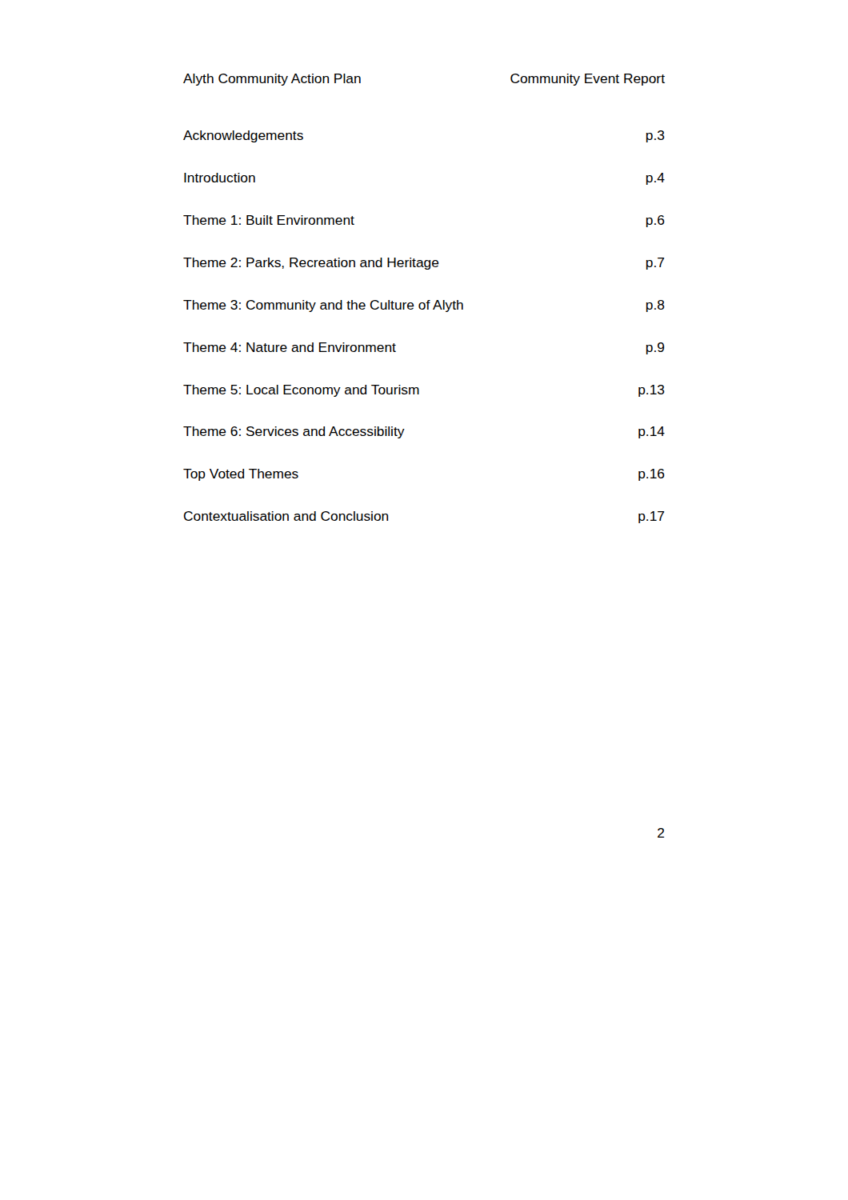Alyth Community Action Plan Community Event Report
Acknowledgements p.3
Introduction p.4
Theme 1: Built Environment p.6
Theme 2: Parks, Recreation and Heritage p.7
Theme 3: Community and the Culture of Alyth p.8
Theme 4: Nature and Environment p.9
Theme 5: Local Economy and Tourism p.13
Theme 6: Services and Accessibility p.14
Top Voted Themes p.16
Contextualisation and Conclusion p.17
2